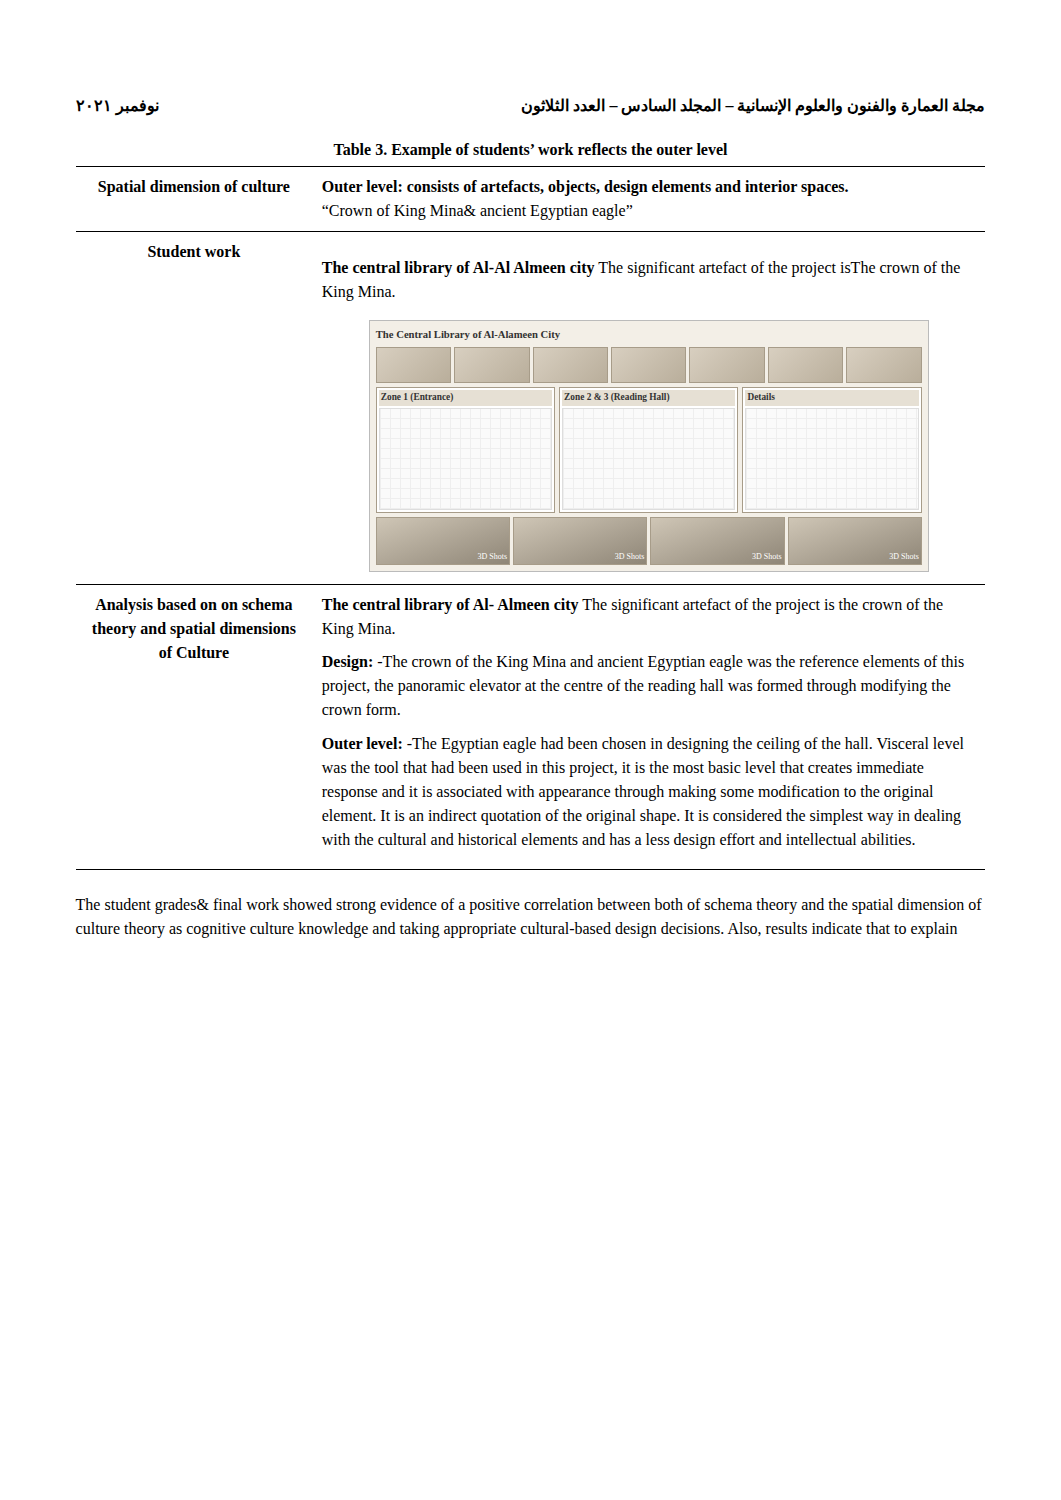مجلة العمارة والفنون والعلوم الإنسانية – المجلد السادس – العدد الثلاثون نوفمبر ٢٠٢١
Table 3. Example of students’ work reflects the outer level
| Spatial dimension of culture | Outer level: consists of artefacts, objects, design elements and interior spaces. “Crown of King Mina& ancient Egyptian eagle” |
| Student work | The central library of Al-Al Almeen city The significant artefact of the project isThe crown of the King Mina. The Central Library of Al-Alameen City Zone 1 (Entrance) Zone 2 & 3 (Reading Hall) Details 3D Shots 3D Shots 3D Shots 3D Shots |
| Analysis based on on schema theory and spatial dimensions of Culture | The central library of Al- Almeen city The significant artefact of the project is the crown of the King Mina. Design: -The crown of the King Mina and ancient Egyptian eagle was the reference elements of this project, the panoramic elevator at the centre of the reading hall was formed through modifying the crown form. Outer level: -The Egyptian eagle had been chosen in designing the ceiling of the hall. Visceral level was the tool that had been used in this project, it is the most basic level that creates immediate response and it is associated with appearance through making some modification to the original element. It is an indirect quotation of the original shape. It is considered the simplest way in dealing with the cultural and historical elements and has a less design effort and intellectual abilities. |
The student grades& final work showed strong evidence of a positive correlation between both of schema theory and the spatial dimension of culture theory as cognitive culture knowledge and taking appropriate cultural-based design decisions. Also, results indicate that to explain